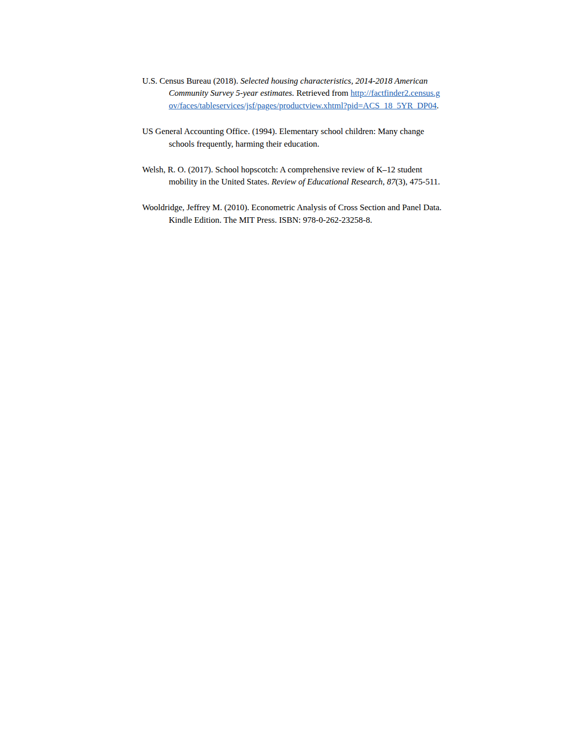U.S. Census Bureau (2018). Selected housing characteristics, 2014-2018 American Community Survey 5-year estimates. Retrieved from http://factfinder2.census.gov/faces/tableservices/jsf/pages/productview.xhtml?pid=ACS_18_5YR_DP04.
US General Accounting Office. (1994). Elementary school children: Many change schools frequently, harming their education.
Welsh, R. O. (2017). School hopscotch: A comprehensive review of K–12 student mobility in the United States. Review of Educational Research, 87(3), 475-511.
Wooldridge, Jeffrey M. (2010). Econometric Analysis of Cross Section and Panel Data. Kindle Edition. The MIT Press. ISBN: 978-0-262-23258-8.